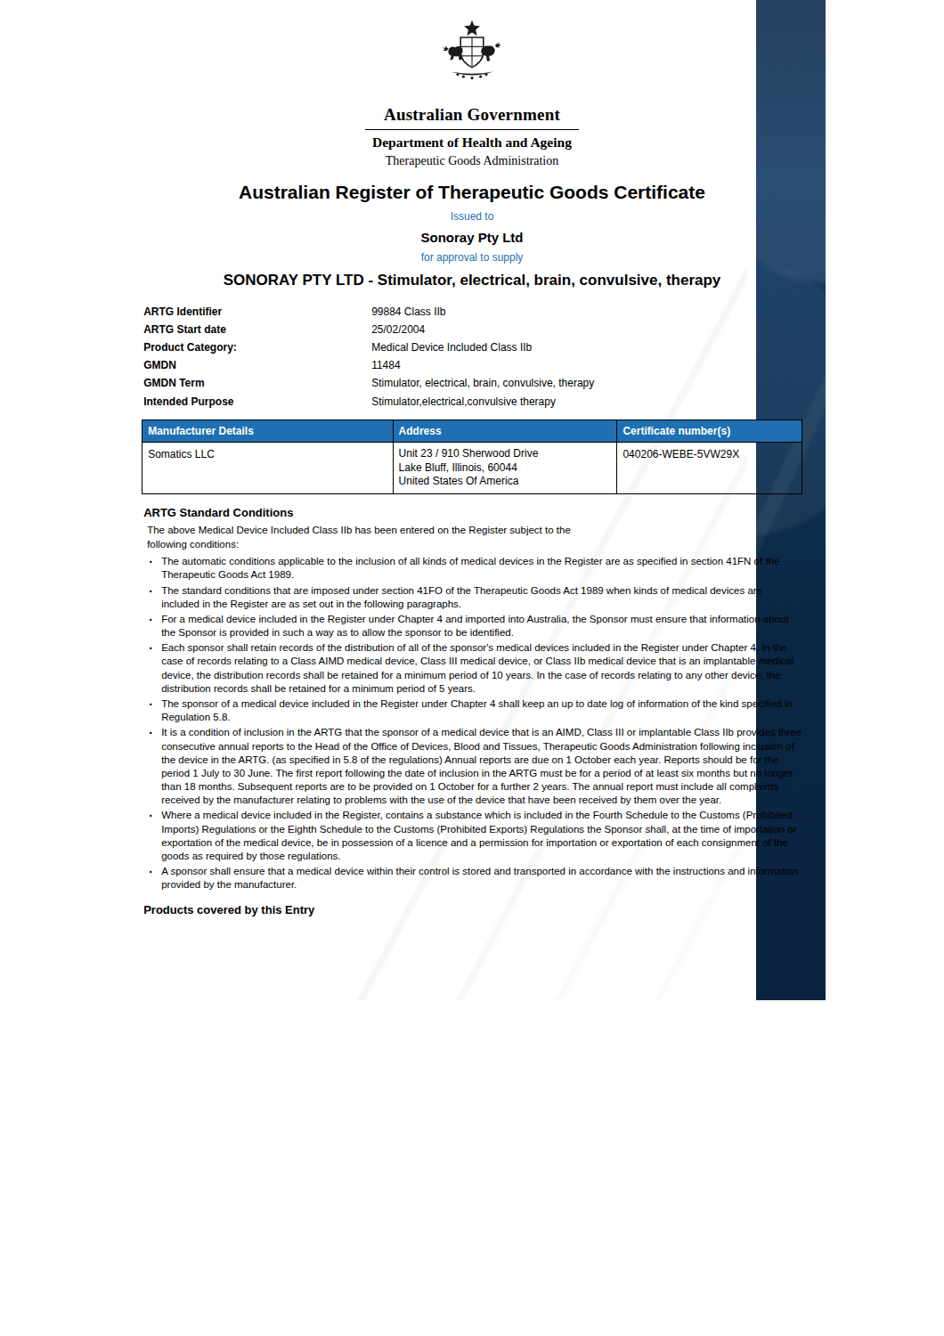Australian Government
Department of Health and Ageing
Therapeutic Goods Administration
Australian Register of Therapeutic Goods Certificate
Issued to
Sonoray Pty Ltd
for approval to supply
SONORAY PTY LTD - Stimulator, electrical, brain, convulsive, therapy
| ARTG Identifier | 99884 Class IIb |
| ARTG Start date | 25/02/2004 |
| Product Category: | Medical Device Included Class IIb |
| GMDN | 11484 |
| GMDN Term | Stimulator, electrical, brain, convulsive, therapy |
| Intended Purpose | Stimulator,electrical,convulsive therapy |
| Manufacturer Details | Address | Certificate number(s) |
| --- | --- | --- |
| Somatics LLC | Unit 23 / 910 Sherwood Drive Lake Bluff, Illinois, 60044 United States Of America | 040206-WEBE-5VW29X |
ARTG Standard Conditions
The above Medical Device Included Class IIb has been entered on the Register subject to the
following conditions:
The automatic conditions applicable to the inclusion of all kinds of medical devices in the Register are as specified in section 41FN of the Therapeutic Goods Act 1989.
The standard conditions that are imposed under section 41FO of the Therapeutic Goods Act 1989 when kinds of medical devices are included in the Register are as set out in the following paragraphs.
For a medical device included in the Register under Chapter 4 and imported into Australia, the Sponsor must ensure that information about the Sponsor is provided in such a way as to allow the sponsor to be identified.
Each sponsor shall retain records of the distribution of all of the sponsor's medical devices included in the Register under Chapter 4. In the case of records relating to a Class AIMD medical device, Class III medical device, or Class IIb medical device that is an implantable medical device, the distribution records shall be retained for a minimum period of 10 years. In the case of records relating to any other device, the distribution records shall be retained for a minimum period of 5 years.
The sponsor of a medical device included in the Register under Chapter 4 shall keep an up to date log of information of the kind specified in Regulation 5.8.
It is a condition of inclusion in the ARTG that the sponsor of a medical device that is an AIMD, Class III or implantable Class IIb provides three consecutive annual reports to the Head of the Office of Devices, Blood and Tissues, Therapeutic Goods Administration following inclusion of the device in the ARTG. (as specified in 5.8 of the regulations) Annual reports are due on 1 October each year. Reports should be for the period 1 July to 30 June. The first report following the date of inclusion in the ARTG must be for a period of at least six months but no longer than 18 months. Subsequent reports are to be provided on 1 October for a further 2 years. The annual report must include all complaints received by the manufacturer relating to problems with the use of the device that have been received by them over the year.
Where a medical device included in the Register, contains a substance which is included in the Fourth Schedule to the Customs (Prohibited Imports) Regulations or the Eighth Schedule to the Customs (Prohibited Exports) Regulations the Sponsor shall, at the time of importation or exportation of the medical device, be in possession of a licence and a permission for importation or exportation of each consignment of the goods as required by those regulations.
A sponsor shall ensure that a medical device within their control is stored and transported in accordance with the instructions and information provided by the manufacturer.
Products covered by this Entry